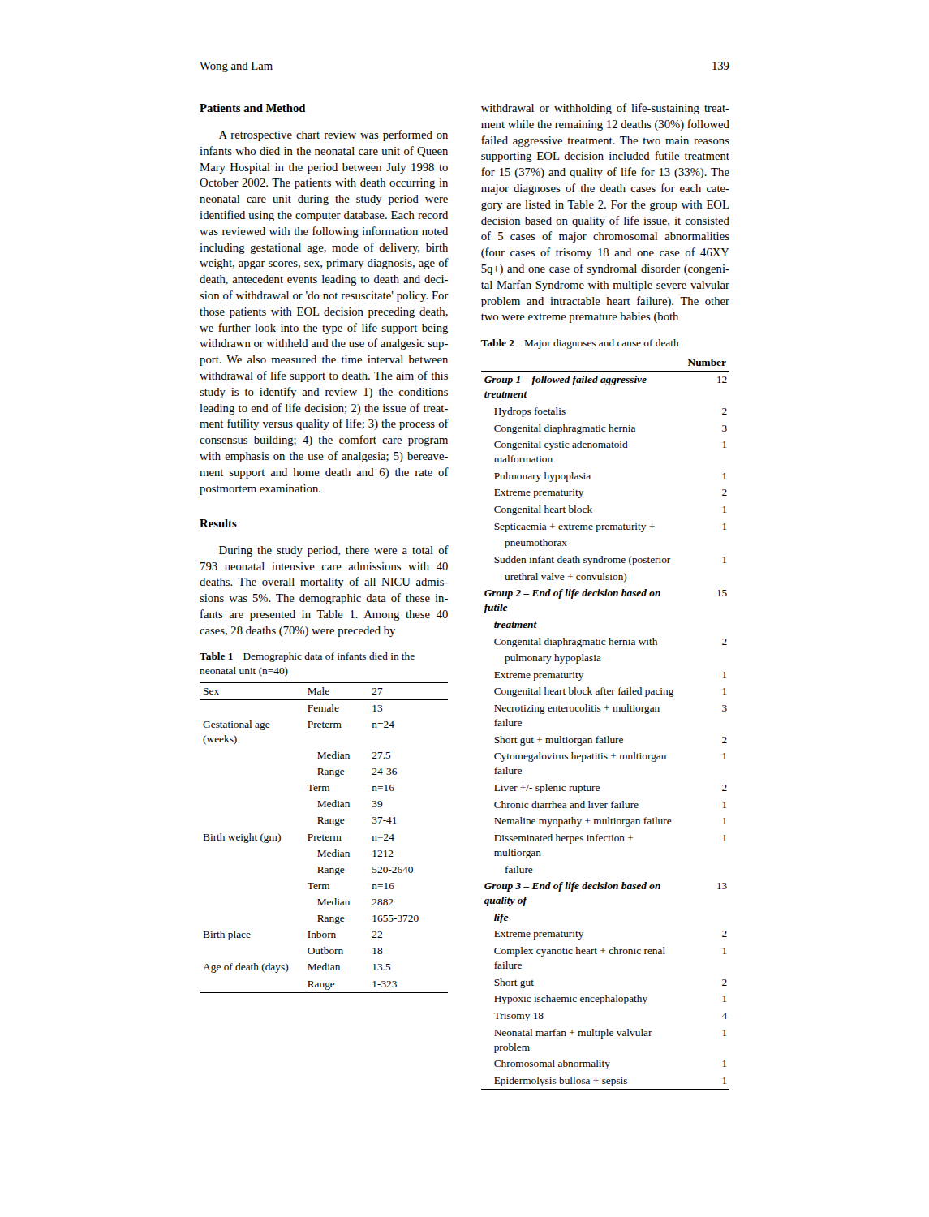Wong and Lam 139
Patients and Method
A retrospective chart review was performed on infants who died in the neonatal care unit of Queen Mary Hospital in the period between July 1998 to October 2002. The patients with death occurring in neonatal care unit during the study period were identified using the computer database. Each record was reviewed with the following information noted including gestational age, mode of delivery, birth weight, apgar scores, sex, primary diagnosis, age of death, antecedent events leading to death and decision of withdrawal or 'do not resuscitate' policy. For those patients with EOL decision preceding death, we further look into the type of life support being withdrawn or withheld and the use of analgesic support. We also measured the time interval between withdrawal of life support to death. The aim of this study is to identify and review 1) the conditions leading to end of life decision; 2) the issue of treatment futility versus quality of life; 3) the process of consensus building; 4) the comfort care program with emphasis on the use of analgesia; 5) bereavement support and home death and 6) the rate of postmortem examination.
Results
During the study period, there were a total of 793 neonatal intensive care admissions with 40 deaths. The overall mortality of all NICU admissions was 5%. The demographic data of these infants are presented in Table 1. Among these 40 cases, 28 deaths (70%) were preceded by
Table 1 Demographic data of infants died in the neonatal unit (n=40)
| Sex | Male | 27 |
| | Female | 13 |
| Gestational age (weeks) | Preterm | n=24 |
| | Median | 27.5 |
| | Range | 24-36 |
| | Term | n=16 |
| | Median | 39 |
| | Range | 37-41 |
| Birth weight (gm) | Preterm | n=24 |
| | Median | 1212 |
| | Range | 520-2640 |
| | Term | n=16 |
| | Median | 2882 |
| | Range | 1655-3720 |
| Birth place | Inborn | 22 |
| | Outborn | 18 |
| Age of death (days) | Median | 13.5 |
| | Range | 1-323 |
withdrawal or withholding of life-sustaining treatment while the remaining 12 deaths (30%) followed failed aggressive treatment. The two main reasons supporting EOL decision included futile treatment for 15 (37%) and quality of life for 13 (33%). The major diagnoses of the death cases for each category are listed in Table 2. For the group with EOL decision based on quality of life issue, it consisted of 5 cases of major chromosomal abnormalities (four cases of trisomy 18 and one case of 46XY 5q+) and one case of syndromal disorder (congenital Marfan Syndrome with multiple severe valvular problem and intractable heart failure). The other two were extreme premature babies (both
Table 2 Major diagnoses and cause of death
| | Number |
| Group 1 – followed failed aggressive treatment | 12 |
| Hydrops foetalis | 2 |
| Congenital diaphragmatic hernia | 3 |
| Congenital cystic adenomatoid malformation | 1 |
| Pulmonary hypoplasia | 1 |
| Extreme prematurity | 2 |
| Congenital heart block | 1 |
| Septicaemia + extreme prematurity + | 1 |
| pneumothorax | |
| Sudden infant death syndrome (posterior | 1 |
| urethral valve + convulsion) | |
| Group 2 – End of life decision based on futile | 15 |
| treatment | |
| Congenital diaphragmatic hernia with | 2 |
| pulmonary hypoplasia | |
| Extreme prematurity | 1 |
| Congenital heart block after failed pacing | 1 |
| Necrotizing enterocolitis + multiorgan failure | 3 |
| Short gut + multiorgan failure | 2 |
| Cytomegalovirus hepatitis + multiorgan failure | 1 |
| Liver +/- splenic rupture | 2 |
| Chronic diarrhea and liver failure | 1 |
| Nemaline myopathy + multiorgan failure | 1 |
| Disseminated herpes infection + multiorgan | 1 |
| failure | |
| Group 3 – End of life decision based on quality of | 13 |
| life | |
| Extreme prematurity | 2 |
| Complex cyanotic heart + chronic renal failure | 1 |
| Short gut | 2 |
| Hypoxic ischaemic encephalopathy | 1 |
| Trisomy 18 | 4 |
| Neonatal marfan + multiple valvular problem | 1 |
| Chromosomal abnormality | 1 |
| Epidermolysis bullosa + sepsis | 1 |